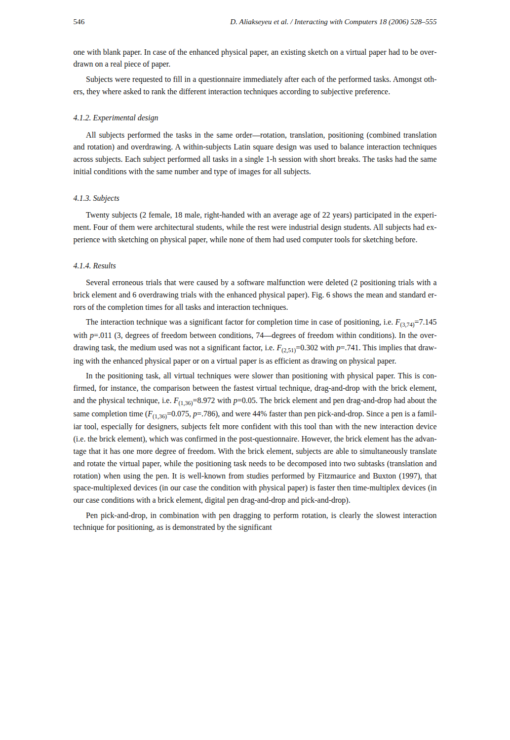546 D. Aliakseyeu et al. / Interacting with Computers 18 (2006) 528–555
one with blank paper. In case of the enhanced physical paper, an existing sketch on a virtual paper had to be overdrawn on a real piece of paper.
Subjects were requested to fill in a questionnaire immediately after each of the performed tasks. Amongst others, they where asked to rank the different interaction techniques according to subjective preference.
4.1.2. Experimental design
All subjects performed the tasks in the same order—rotation, translation, positioning (combined translation and rotation) and overdrawing. A within-subjects Latin square design was used to balance interaction techniques across subjects. Each subject performed all tasks in a single 1-h session with short breaks. The tasks had the same initial conditions with the same number and type of images for all subjects.
4.1.3. Subjects
Twenty subjects (2 female, 18 male, right-handed with an average age of 22 years) participated in the experiment. Four of them were architectural students, while the rest were industrial design students. All subjects had experience with sketching on physical paper, while none of them had used computer tools for sketching before.
4.1.4. Results
Several erroneous trials that were caused by a software malfunction were deleted (2 positioning trials with a brick element and 6 overdrawing trials with the enhanced physical paper). Fig. 6 shows the mean and standard errors of the completion times for all tasks and interaction techniques.
The interaction technique was a significant factor for completion time in case of positioning, i.e. F(3,74)=7.145 with p=.011 (3, degrees of freedom between conditions, 74—degrees of freedom within conditions). In the overdrawing task, the medium used was not a significant factor, i.e. F(2,51)=0.302 with p=.741. This implies that drawing with the enhanced physical paper or on a virtual paper is as efficient as drawing on physical paper.
In the positioning task, all virtual techniques were slower than positioning with physical paper. This is confirmed, for instance, the comparison between the fastest virtual technique, drag-and-drop with the brick element, and the physical technique, i.e. F(1,36)=8.972 with p=0.05. The brick element and pen drag-and-drop had about the same completion time (F(1,36)=0.075, p=.786), and were 44% faster than pen pick-and-drop. Since a pen is a familiar tool, especially for designers, subjects felt more confident with this tool than with the new interaction device (i.e. the brick element), which was confirmed in the post-questionnaire. However, the brick element has the advantage that it has one more degree of freedom. With the brick element, subjects are able to simultaneously translate and rotate the virtual paper, while the positioning task needs to be decomposed into two subtasks (translation and rotation) when using the pen. It is well-known from studies performed by Fitzmaurice and Buxton (1997), that space-multiplexed devices (in our case the condition with physical paper) is faster then time-multiplex devices (in our case conditions with a brick element, digital pen drag-and-drop and pick-and-drop).
Pen pick-and-drop, in combination with pen dragging to perform rotation, is clearly the slowest interaction technique for positioning, as is demonstrated by the significant